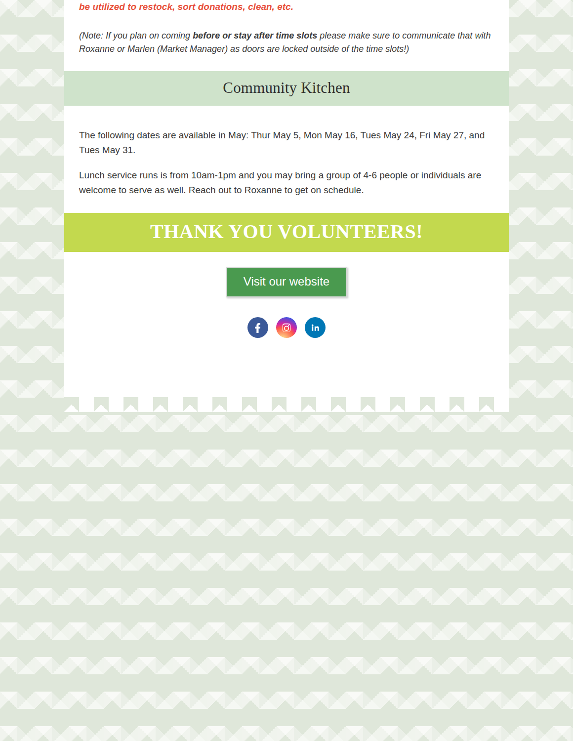be utilized to restock, sort donations, clean, etc.
(Note: If you plan on coming before or stay after time slots please make sure to communicate that with Roxanne or Marlen (Market Manager) as doors are locked outside of the time slots!)
Community Kitchen
The following dates are available in May: Thur May 5, Mon May 16, Tues May 24, Fri May 27, and Tues May 31.
Lunch service runs is from 10am-1pm and you may bring a group of 4-6 people or individuals are welcome to serve as well. Reach out to Roxanne to get on schedule.
THANK YOU VOLUNTEERS!
Visit our website